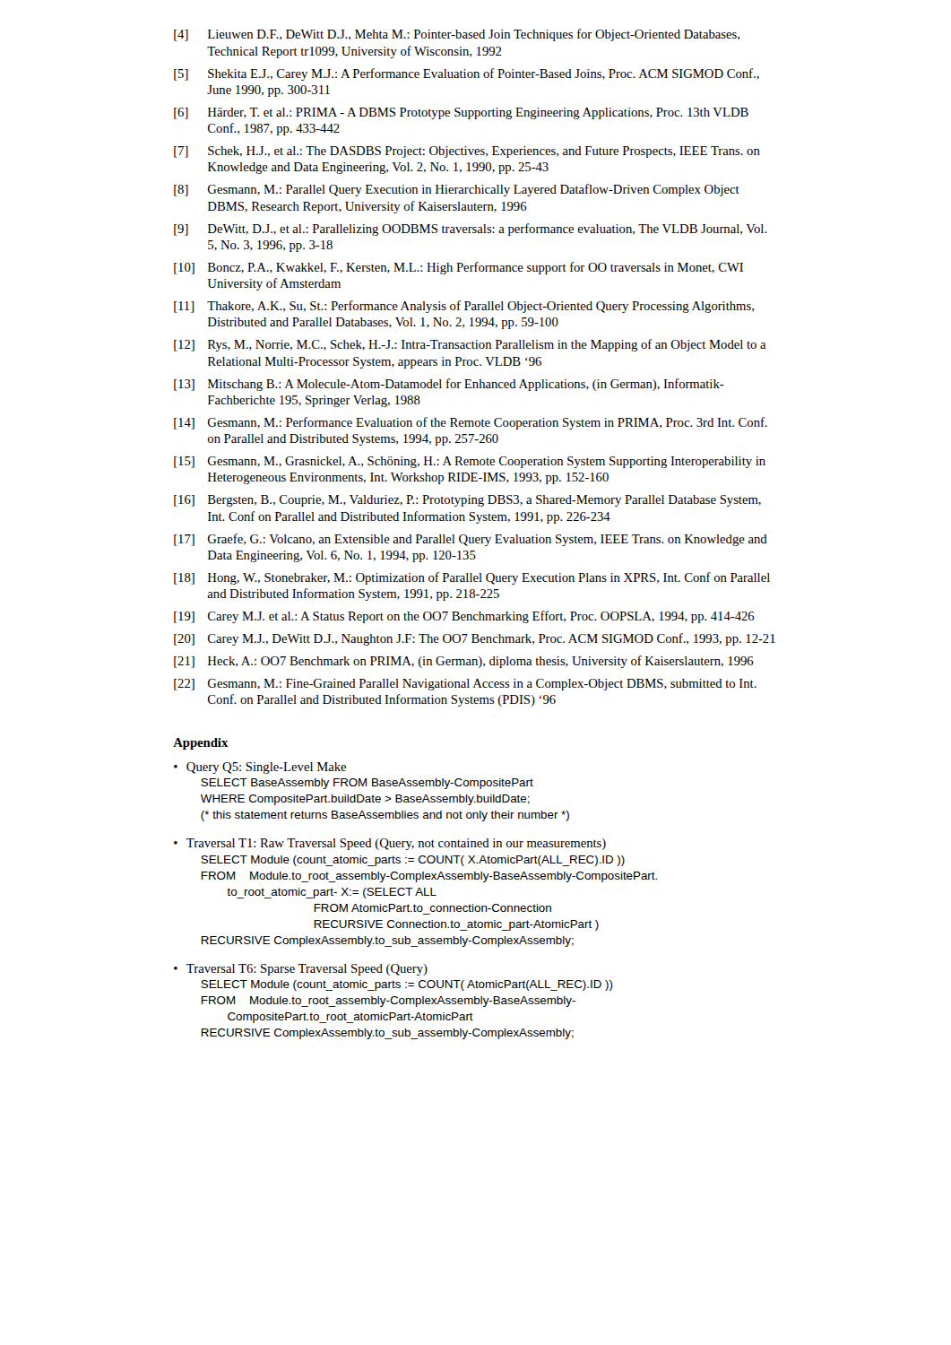[4] Lieuwen D.F., DeWitt D.J., Mehta M.: Pointer-based Join Techniques for Object-Oriented Databases, Technical Report tr1099, University of Wisconsin, 1992
[5] Shekita E.J., Carey M.J.: A Performance Evaluation of Pointer-Based Joins, Proc. ACM SIGMOD Conf., June 1990, pp. 300-311
[6] Härder, T. et al.: PRIMA - A DBMS Prototype Supporting Engineering Applications, Proc. 13th VLDB Conf., 1987, pp. 433-442
[7] Schek, H.J., et al.: The DASDBS Project: Objectives, Experiences, and Future Prospects, IEEE Trans. on Knowledge and Data Engineering, Vol. 2, No. 1, 1990, pp. 25-43
[8] Gesmann, M.: Parallel Query Execution in Hierarchically Layered Dataflow-Driven Complex Object DBMS, Research Report, University of Kaiserslautern, 1996
[9] DeWitt, D.J., et al.: Parallelizing OODBMS traversals: a performance evaluation, The VLDB Journal, Vol. 5, No. 3, 1996, pp. 3-18
[10] Boncz, P.A., Kwakkel, F., Kersten, M.L.: High Performance support for OO traversals in Monet, CWI University of Amsterdam
[11] Thakore, A.K., Su, St.: Performance Analysis of Parallel Object-Oriented Query Processing Algorithms, Distributed and Parallel Databases, Vol. 1, No. 2, 1994, pp. 59-100
[12] Rys, M., Norrie, M.C., Schek, H.-J.: Intra-Transaction Parallelism in the Mapping of an Object Model to a Relational Multi-Processor System, appears in Proc. VLDB ‘96
[13] Mitschang B.: A Molecule-Atom-Datamodel for Enhanced Applications, (in German), Informatik-Fachberichte 195, Springer Verlag, 1988
[14] Gesmann, M.: Performance Evaluation of the Remote Cooperation System in PRIMA, Proc. 3rd Int. Conf. on Parallel and Distributed Systems, 1994, pp. 257-260
[15] Gesmann, M., Grasnickel, A., Schöning, H.: A Remote Cooperation System Supporting Interoperability in Heterogeneous Environments, Int. Workshop RIDE-IMS, 1993, pp. 152-160
[16] Bergsten, B., Couprie, M., Valduriez, P.: Prototyping DBS3, a Shared-Memory Parallel Database System, Int. Conf on Parallel and Distributed Information System, 1991, pp. 226-234
[17] Graefe, G.: Volcano, an Extensible and Parallel Query Evaluation System, IEEE Trans. on Knowledge and Data Engineering, Vol. 6, No. 1, 1994, pp. 120-135
[18] Hong, W., Stonebraker, M.: Optimization of Parallel Query Execution Plans in XPRS, Int. Conf on Parallel and Distributed Information System, 1991, pp. 218-225
[19] Carey M.J. et al.: A Status Report on the OO7 Benchmarking Effort, Proc. OOPSLA, 1994, pp. 414-426
[20] Carey M.J., DeWitt D.J., Naughton J.F: The OO7 Benchmark, Proc. ACM SIGMOD Conf., 1993, pp. 12-21
[21] Heck, A.: OO7 Benchmark on PRIMA, (in German), diploma thesis, University of Kaiserslautern, 1996
[22] Gesmann, M.: Fine-Grained Parallel Navigational Access in a Complex-Object DBMS, submitted to Int. Conf. on Parallel and Distributed Information Systems (PDIS) ‘96
Appendix
Query Q5: Single-Level Make
SELECT BaseAssembly FROM BaseAssembly-CompositePart WHERE CompositePart.buildDate > BaseAssembly.buildDate; (* this statement returns BaseAssemblies and not only their number *)
Traversal T1: Raw Traversal Speed (Query, not contained in our measurements)
SELECT Module (count_atomic_parts := COUNT( X.AtomicPart(ALL_REC).ID )) FROM Module.to_root_assembly-ComplexAssembly-BaseAssembly-CompositePart. to_root_atomic_part- X:= (SELECT ALL FROM AtomicPart.to_connection-Connection RECURSIVE Connection.to_atomic_part-AtomicPart ) RECURSIVE ComplexAssembly.to_sub_assembly-ComplexAssembly;
Traversal T6: Sparse Traversal Speed (Query)
SELECT Module (count_atomic_parts := COUNT( AtomicPart(ALL_REC).ID )) FROM Module.to_root_assembly-ComplexAssembly-BaseAssembly- CompositePart.to_root_atomicPart-AtomicPart RECURSIVE ComplexAssembly.to_sub_assembly-ComplexAssembly;